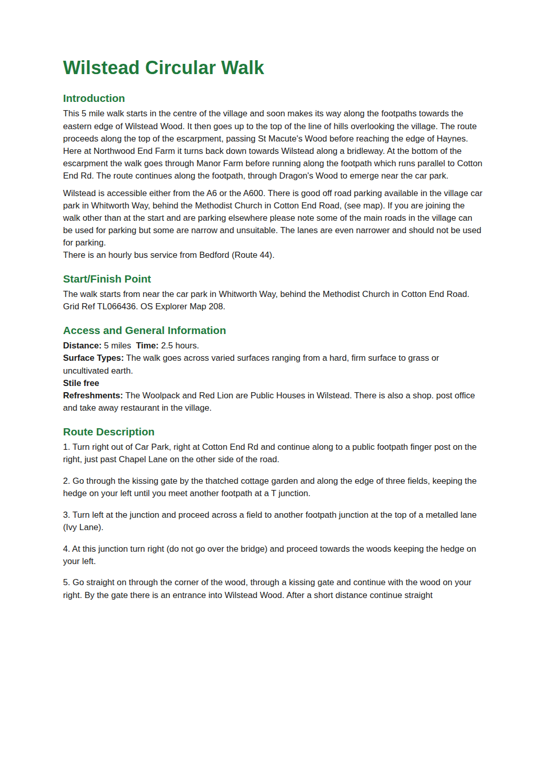Wilstead Circular Walk
Introduction
This 5 mile walk starts in the centre of the village and soon makes its way along the footpaths towards the eastern edge of Wilstead Wood. It then goes up to the top of the line of hills overlooking the village. The route proceeds along the top of the escarpment, passing St Macute's Wood before reaching the edge of Haynes.
Here at Northwood End Farm it turns back down towards Wilstead along a bridleway. At the bottom of the escarpment the walk goes through Manor Farm before running along the footpath which runs parallel to Cotton End Rd. The route continues along the footpath, through Dragon's Wood to emerge near the car park.
Wilstead is accessible either from the A6 or the A600. There is good off road parking available in the village car park in Whitworth Way, behind the Methodist Church in Cotton End Road, (see map). If you are joining the walk other than at the start and are parking elsewhere please note some of the main roads in the village can be used for parking but some are narrow and unsuitable. The lanes are even narrower and should not be used for parking.
There is an hourly bus service from Bedford (Route 44).
Start/Finish Point
The walk starts from near the car park in Whitworth Way, behind the Methodist Church in Cotton End Road. Grid Ref TL066436. OS Explorer Map 208.
Access and General Information
Distance: 5 miles Time: 2.5 hours.
Surface Types: The walk goes across varied surfaces ranging from a hard, firm surface to grass or uncultivated earth.
Stile free
Refreshments: The Woolpack and Red Lion are Public Houses in Wilstead. There is also a shop. post office and take away restaurant in the village.
Route Description
1. Turn right out of Car Park, right at Cotton End Rd and continue along to a public footpath finger post on the right, just past Chapel Lane on the other side of the road.
2. Go through the kissing gate by the thatched cottage garden and along the edge of three fields, keeping the hedge on your left until you meet another footpath at a T junction.
3. Turn left at the junction and proceed across a field to another footpath junction at the top of a metalled lane (Ivy Lane).
4. At this junction turn right (do not go over the bridge) and proceed towards the woods keeping the hedge on your left.
5. Go straight on through the corner of the wood, through a kissing gate and continue with the wood on your right. By the gate there is an entrance into Wilstead Wood. After a short distance continue straight